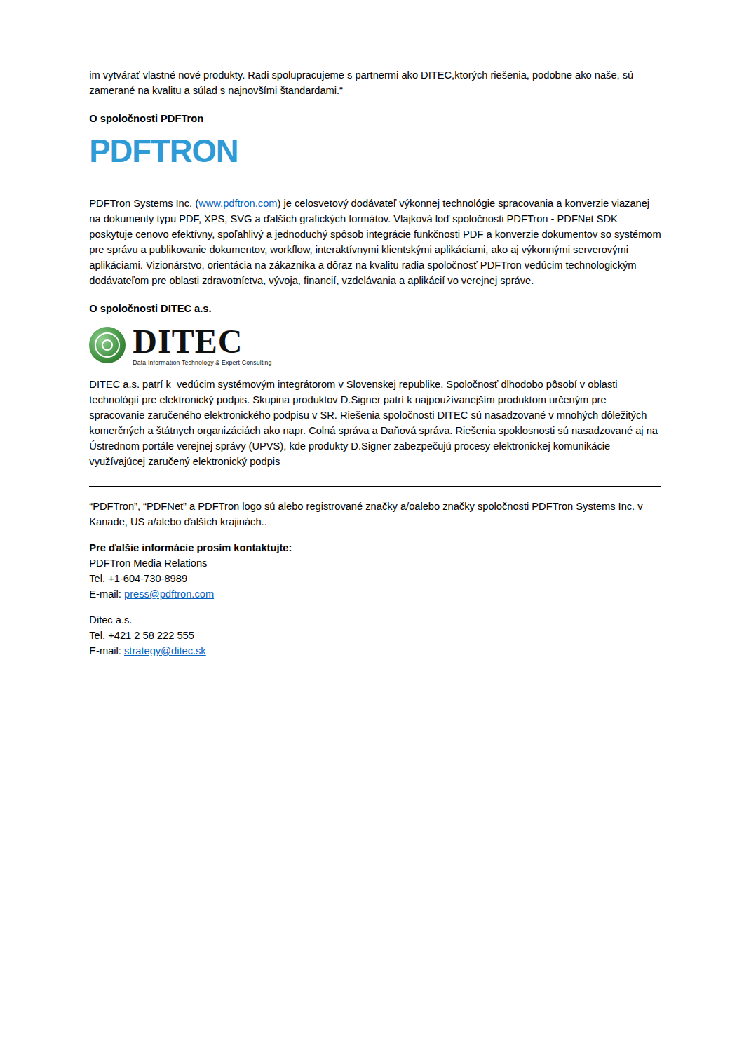im vytvárať vlastné nové produkty. Radi spolupracujeme s partnermi ako DITEC,ktorých riešenia, podobne ako naše, sú zamerané na kvalitu a súlad s najnovšími štandardami.“
O spoločnosti PDFTron
PDFTRON
PDFTron Systems Inc. (www.pdftron.com) je celosvetový dodávateľ výkonnej technológie spracovania a konverzie viazanej na dokumenty typu PDF, XPS, SVG a ďalších grafických formátov. Vlajková loď spoločnosti PDFTron - PDFNet SDK poskytuje cenovo efektívny, spoľahlivý a jednoduchý spôsob integrácie funkčnosti PDF a konverzie dokumentov so systémom pre správu a publikovanie dokumentov, workflow, interaktívnymi klientskými aplikáciami, ako aj výkonnými serverovými aplikáciami. Vizionárstvo, orientácia na zákazníka a dôraz na kvalitu radia spoločnosť PDFTron vedúcim technologickým dodávateľom pre oblasti zdravotníctva, vývoja, financií, vzdelávania a aplikácií vo verejnej správe.
O spoločnosti DITEC a.s.
DITEC Data Information Technology & Expert Consulting
DITEC a.s. patrí k vedúcim systémovým integrátorom v Slovenskej republike. Spoločnosť dlhodobo pôsobí v oblasti technológií pre elektronický podpis. Skupina produktov D.Signer patrí k najpoužívanejším produktom určeným pre spracovanie zaručeného elektronického podpisu v SR. Riešenia spoločnosti DITEC sú nasadzované v mnohých dôležitých komerčných a štátnych organizáciách ako napr. Colná správa a Daňová správa. Riešenia spoklosnosti sú nasadzované aj na Ústrednom portále verejnej správy (UPVS), kde produkty D.Signer zabezpečujú procesy elektronickej komunikácie využívajúcej zaručený elektronický podpis
“PDFTron”, “PDFNet” a PDFTron logo sú alebo registrované značky a/oalebo značky spoločnosti PDFTron Systems Inc. v Kanade, US a/alebo ďalších krajinách..
Pre ďalšie informácie prosím kontaktujte:
PDFTron Media Relations
Tel. +1-604-730-8989
E-mail: press@pdftron.com
Ditec a.s.
Tel. +421 2 58 222 555
E-mail: strategy@ditec.sk